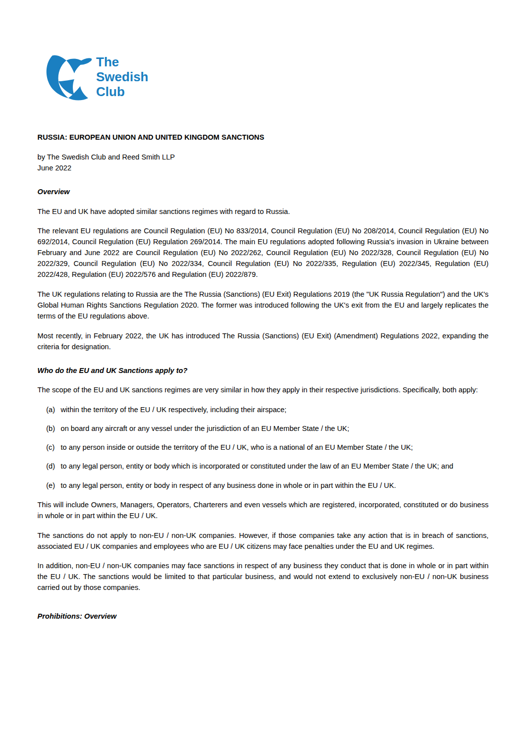The Swedish Club
Russia: European Union and United Kingdom Sanctions
by The Swedish Club and Reed Smith LLP
June 2022
Overview
The EU and UK have adopted similar sanctions regimes with regard to Russia.
The relevant EU regulations are Council Regulation (EU) No 833/2014, Council Regulation (EU) No 208/2014, Council Regulation (EU) No 692/2014, Council Regulation (EU) Regulation 269/2014. The main EU regulations adopted following Russia's invasion in Ukraine between February and June 2022 are Council Regulation (EU) No 2022/262, Council Regulation (EU) No 2022/328, Council Regulation (EU) No 2022/329, Council Regulation (EU) No 2022/334, Council Regulation (EU) No 2022/335, Regulation (EU) 2022/345, Regulation (EU) 2022/428, Regulation (EU) 2022/576 and Regulation (EU) 2022/879.
The UK regulations relating to Russia are the The Russia (Sanctions) (EU Exit) Regulations 2019 (the "UK Russia Regulation") and the UK's Global Human Rights Sanctions Regulation 2020. The former was introduced following the UK's exit from the EU and largely replicates the terms of the EU regulations above.
Most recently, in February 2022, the UK has introduced The Russia (Sanctions) (EU Exit) (Amendment) Regulations 2022, expanding the criteria for designation.
Who do the EU and UK Sanctions apply to?
The scope of the EU and UK sanctions regimes are very similar in how they apply in their respective jurisdictions. Specifically, both apply:
(a) within the territory of the EU / UK respectively, including their airspace;
(b) on board any aircraft or any vessel under the jurisdiction of an EU Member State / the UK;
(c) to any person inside or outside the territory of the EU / UK, who is a national of an EU Member State / the UK;
(d) to any legal person, entity or body which is incorporated or constituted under the law of an EU Member State / the UK; and
(e) to any legal person, entity or body in respect of any business done in whole or in part within the EU / UK.
This will include Owners, Managers, Operators, Charterers and even vessels which are registered, incorporated, constituted or do business in whole or in part within the EU / UK.
The sanctions do not apply to non-EU / non-UK companies. However, if those companies take any action that is in breach of sanctions, associated EU / UK companies and employees who are EU / UK citizens may face penalties under the EU and UK regimes.
In addition, non-EU / non-UK companies may face sanctions in respect of any business they conduct that is done in whole or in part within the EU / UK. The sanctions would be limited to that particular business, and would not extend to exclusively non-EU / non-UK business carried out by those companies.
Prohibitions: Overview